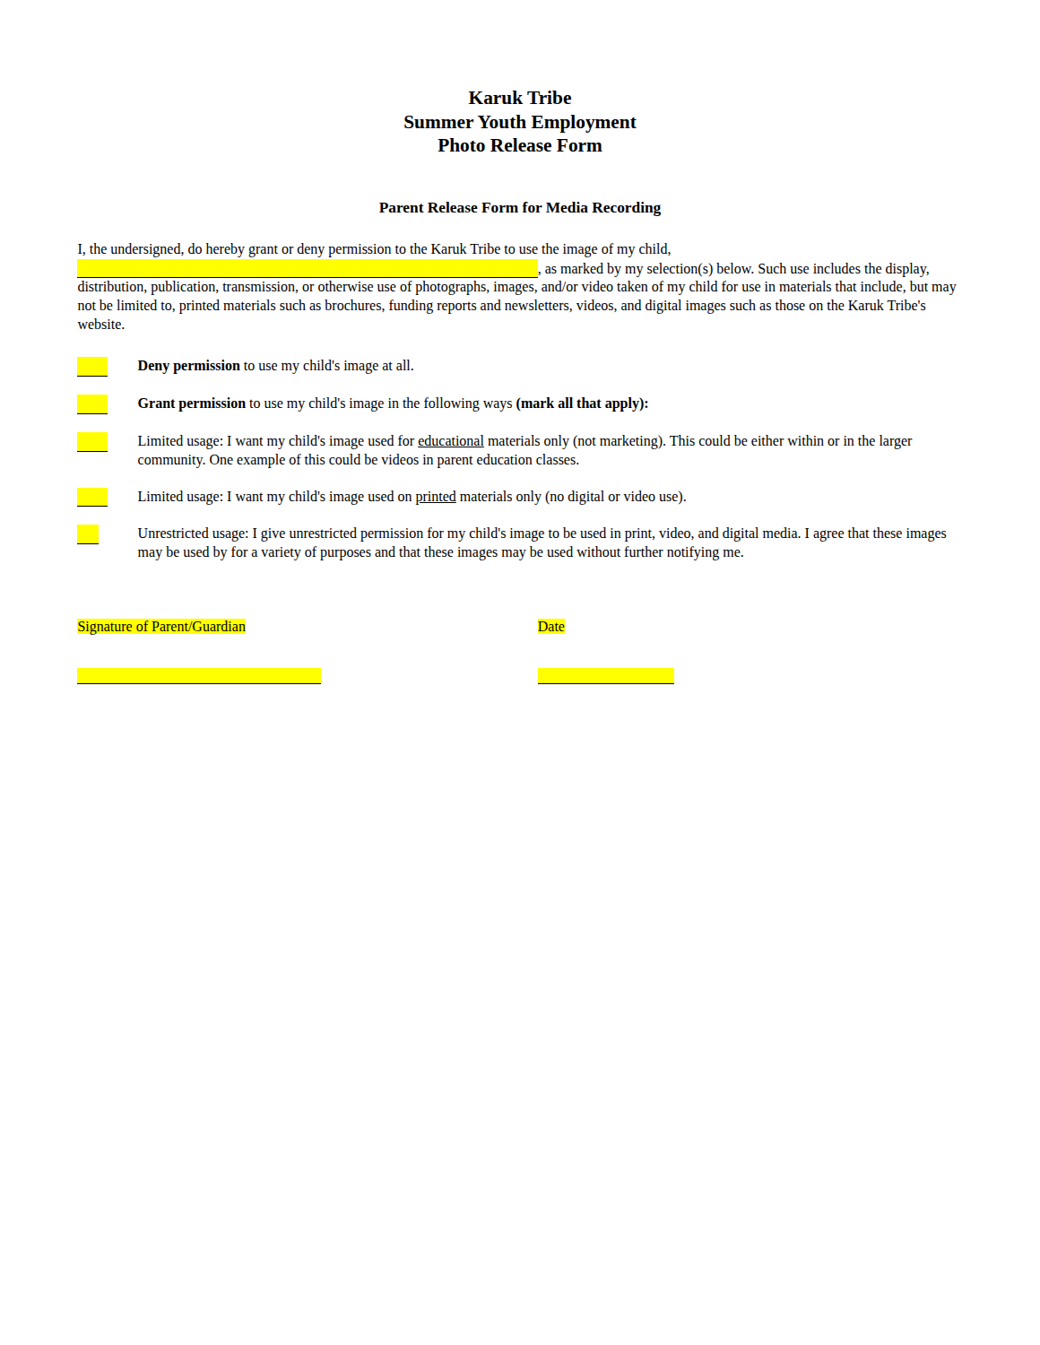Karuk Tribe
Summer Youth Employment
Photo Release Form
Parent Release Form for Media Recording
I, the undersigned, do hereby grant or deny permission to the Karuk Tribe to use the image of my child, , as marked by my selection(s) below. Such use includes the display, distribution, publication, transmission, or otherwise use of photographs, images, and/or video taken of my child for use in materials that include, but may not be limited to, printed materials such as brochures, funding reports and newsletters, videos, and digital images such as those on the Karuk Tribe's website.
| | Deny permission to use my child's image at all. |
| | Grant permission to use my child's image in the following ways (mark all that apply): |
| | Limited usage: I want my child's image used for educational materials only (not marketing). This could be either within or in the larger community. One example of this could be videos in parent education classes. |
| | Limited usage: I want my child's image used on printed materials only (no digital or video use). |
| | Unrestricted usage: I give unrestricted permission for my child's image to be used in print, video, and digital media. I agree that these images may be used by for a variety of purposes and that these images may be used without further notifying me. |
| Signature of Parent/Guardian | | Date |